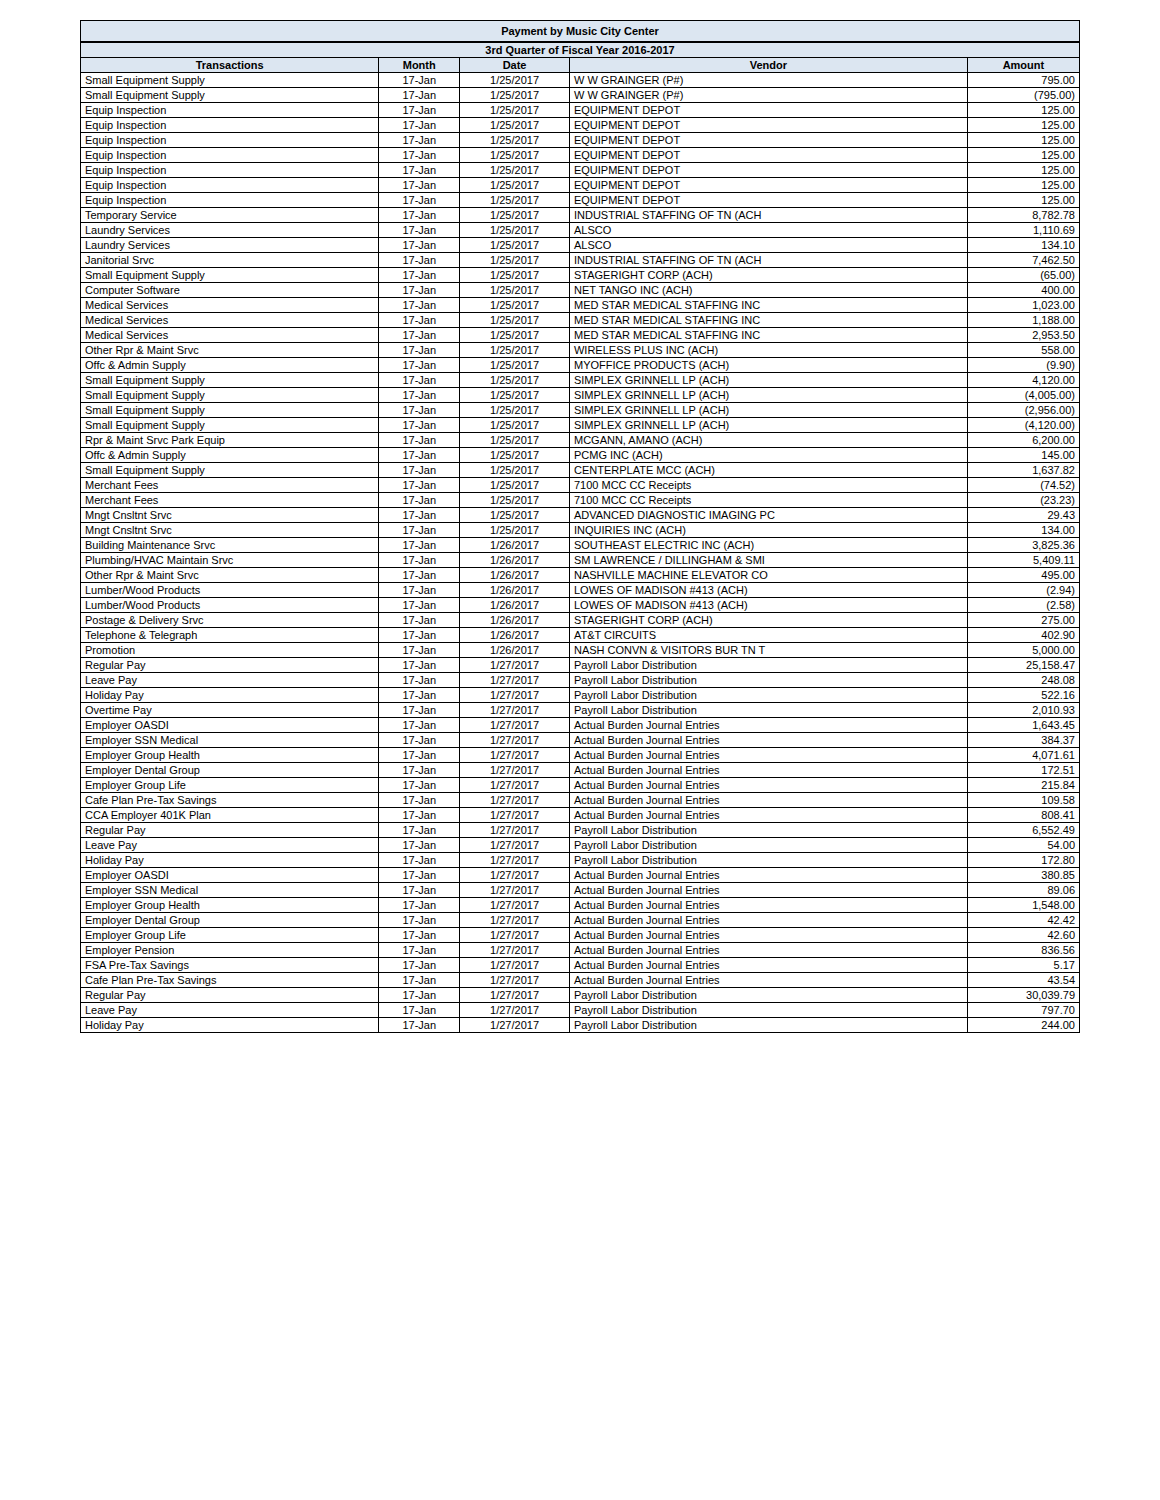Payment by Music City Center
| 3rd Quarter of Fiscal Year 2016-2017 |
| --- |
| Transactions | Month | Date | Vendor | Amount |
| Small Equipment Supply | 17-Jan | 1/25/2017 | W W GRAINGER (P#) | 795.00 |
| Small Equipment Supply | 17-Jan | 1/25/2017 | W W GRAINGER (P#) | (795.00) |
| Equip Inspection | 17-Jan | 1/25/2017 | EQUIPMENT DEPOT | 125.00 |
| Equip Inspection | 17-Jan | 1/25/2017 | EQUIPMENT DEPOT | 125.00 |
| Equip Inspection | 17-Jan | 1/25/2017 | EQUIPMENT DEPOT | 125.00 |
| Equip Inspection | 17-Jan | 1/25/2017 | EQUIPMENT DEPOT | 125.00 |
| Equip Inspection | 17-Jan | 1/25/2017 | EQUIPMENT DEPOT | 125.00 |
| Equip Inspection | 17-Jan | 1/25/2017 | EQUIPMENT DEPOT | 125.00 |
| Equip Inspection | 17-Jan | 1/25/2017 | EQUIPMENT DEPOT | 125.00 |
| Temporary Service | 17-Jan | 1/25/2017 | INDUSTRIAL STAFFING OF TN (ACH | 8,782.78 |
| Laundry Services | 17-Jan | 1/25/2017 | ALSCO | 1,110.69 |
| Laundry Services | 17-Jan | 1/25/2017 | ALSCO | 134.10 |
| Janitorial Srvc | 17-Jan | 1/25/2017 | INDUSTRIAL STAFFING OF TN (ACH | 7,462.50 |
| Small Equipment Supply | 17-Jan | 1/25/2017 | STAGERIGHT CORP (ACH) | (65.00) |
| Computer Software | 17-Jan | 1/25/2017 | NET TANGO INC (ACH) | 400.00 |
| Medical Services | 17-Jan | 1/25/2017 | MED STAR MEDICAL STAFFING INC | 1,023.00 |
| Medical Services | 17-Jan | 1/25/2017 | MED STAR MEDICAL STAFFING INC | 1,188.00 |
| Medical Services | 17-Jan | 1/25/2017 | MED STAR MEDICAL STAFFING INC | 2,953.50 |
| Other Rpr & Maint Srvc | 17-Jan | 1/25/2017 | WIRELESS PLUS INC (ACH) | 558.00 |
| Offc & Admin Supply | 17-Jan | 1/25/2017 | MYOFFICE PRODUCTS (ACH) | (9.90) |
| Small Equipment Supply | 17-Jan | 1/25/2017 | SIMPLEX GRINNELL LP (ACH) | 4,120.00 |
| Small Equipment Supply | 17-Jan | 1/25/2017 | SIMPLEX GRINNELL LP (ACH) | (4,005.00) |
| Small Equipment Supply | 17-Jan | 1/25/2017 | SIMPLEX GRINNELL LP (ACH) | (2,956.00) |
| Small Equipment Supply | 17-Jan | 1/25/2017 | SIMPLEX GRINNELL LP (ACH) | (4,120.00) |
| Rpr & Maint Srvc Park Equip | 17-Jan | 1/25/2017 | MCGANN, AMANO (ACH) | 6,200.00 |
| Offc & Admin Supply | 17-Jan | 1/25/2017 | PCMG INC (ACH) | 145.00 |
| Small Equipment Supply | 17-Jan | 1/25/2017 | CENTERPLATE MCC (ACH) | 1,637.82 |
| Merchant Fees | 17-Jan | 1/25/2017 | 7100 MCC CC Receipts | (74.52) |
| Merchant Fees | 17-Jan | 1/25/2017 | 7100 MCC CC Receipts | (23.23) |
| Mngt Cnsltnt Srvc | 17-Jan | 1/25/2017 | ADVANCED DIAGNOSTIC IMAGING PC | 29.43 |
| Mngt Cnsltnt Srvc | 17-Jan | 1/25/2017 | INQUIRIES INC (ACH) | 134.00 |
| Building Maintenance Srvc | 17-Jan | 1/26/2017 | SOUTHEAST ELECTRIC INC (ACH) | 3,825.36 |
| Plumbing/HVAC Maintain Srvc | 17-Jan | 1/26/2017 | SM LAWRENCE / DILLINGHAM & SMI | 5,409.11 |
| Other Rpr & Maint Srvc | 17-Jan | 1/26/2017 | NASHVILLE MACHINE ELEVATOR CO | 495.00 |
| Lumber/Wood Products | 17-Jan | 1/26/2017 | LOWES OF MADISON #413 (ACH) | (2.94) |
| Lumber/Wood Products | 17-Jan | 1/26/2017 | LOWES OF MADISON #413 (ACH) | (2.58) |
| Postage & Delivery Srvc | 17-Jan | 1/26/2017 | STAGERIGHT CORP (ACH) | 275.00 |
| Telephone & Telegraph | 17-Jan | 1/26/2017 | AT&T CIRCUITS | 402.90 |
| Promotion | 17-Jan | 1/26/2017 | NASH CONVN & VISITORS BUR TN T | 5,000.00 |
| Regular Pay | 17-Jan | 1/27/2017 | Payroll Labor Distribution | 25,158.47 |
| Leave Pay | 17-Jan | 1/27/2017 | Payroll Labor Distribution | 248.08 |
| Holiday Pay | 17-Jan | 1/27/2017 | Payroll Labor Distribution | 522.16 |
| Overtime Pay | 17-Jan | 1/27/2017 | Payroll Labor Distribution | 2,010.93 |
| Employer OASDI | 17-Jan | 1/27/2017 | Actual Burden Journal Entries | 1,643.45 |
| Employer SSN Medical | 17-Jan | 1/27/2017 | Actual Burden Journal Entries | 384.37 |
| Employer Group Health | 17-Jan | 1/27/2017 | Actual Burden Journal Entries | 4,071.61 |
| Employer Dental Group | 17-Jan | 1/27/2017 | Actual Burden Journal Entries | 172.51 |
| Employer Group Life | 17-Jan | 1/27/2017 | Actual Burden Journal Entries | 215.84 |
| Cafe Plan Pre-Tax Savings | 17-Jan | 1/27/2017 | Actual Burden Journal Entries | 109.58 |
| CCA Employer 401K Plan | 17-Jan | 1/27/2017 | Actual Burden Journal Entries | 808.41 |
| Regular Pay | 17-Jan | 1/27/2017 | Payroll Labor Distribution | 6,552.49 |
| Leave Pay | 17-Jan | 1/27/2017 | Payroll Labor Distribution | 54.00 |
| Holiday Pay | 17-Jan | 1/27/2017 | Payroll Labor Distribution | 172.80 |
| Employer OASDI | 17-Jan | 1/27/2017 | Actual Burden Journal Entries | 380.85 |
| Employer SSN Medical | 17-Jan | 1/27/2017 | Actual Burden Journal Entries | 89.06 |
| Employer Group Health | 17-Jan | 1/27/2017 | Actual Burden Journal Entries | 1,548.00 |
| Employer Dental Group | 17-Jan | 1/27/2017 | Actual Burden Journal Entries | 42.42 |
| Employer Group Life | 17-Jan | 1/27/2017 | Actual Burden Journal Entries | 42.60 |
| Employer Pension | 17-Jan | 1/27/2017 | Actual Burden Journal Entries | 836.56 |
| FSA Pre-Tax Savings | 17-Jan | 1/27/2017 | Actual Burden Journal Entries | 5.17 |
| Cafe Plan Pre-Tax Savings | 17-Jan | 1/27/2017 | Actual Burden Journal Entries | 43.54 |
| Regular Pay | 17-Jan | 1/27/2017 | Payroll Labor Distribution | 30,039.79 |
| Leave Pay | 17-Jan | 1/27/2017 | Payroll Labor Distribution | 797.70 |
| Holiday Pay | 17-Jan | 1/27/2017 | Payroll Labor Distribution | 244.00 |